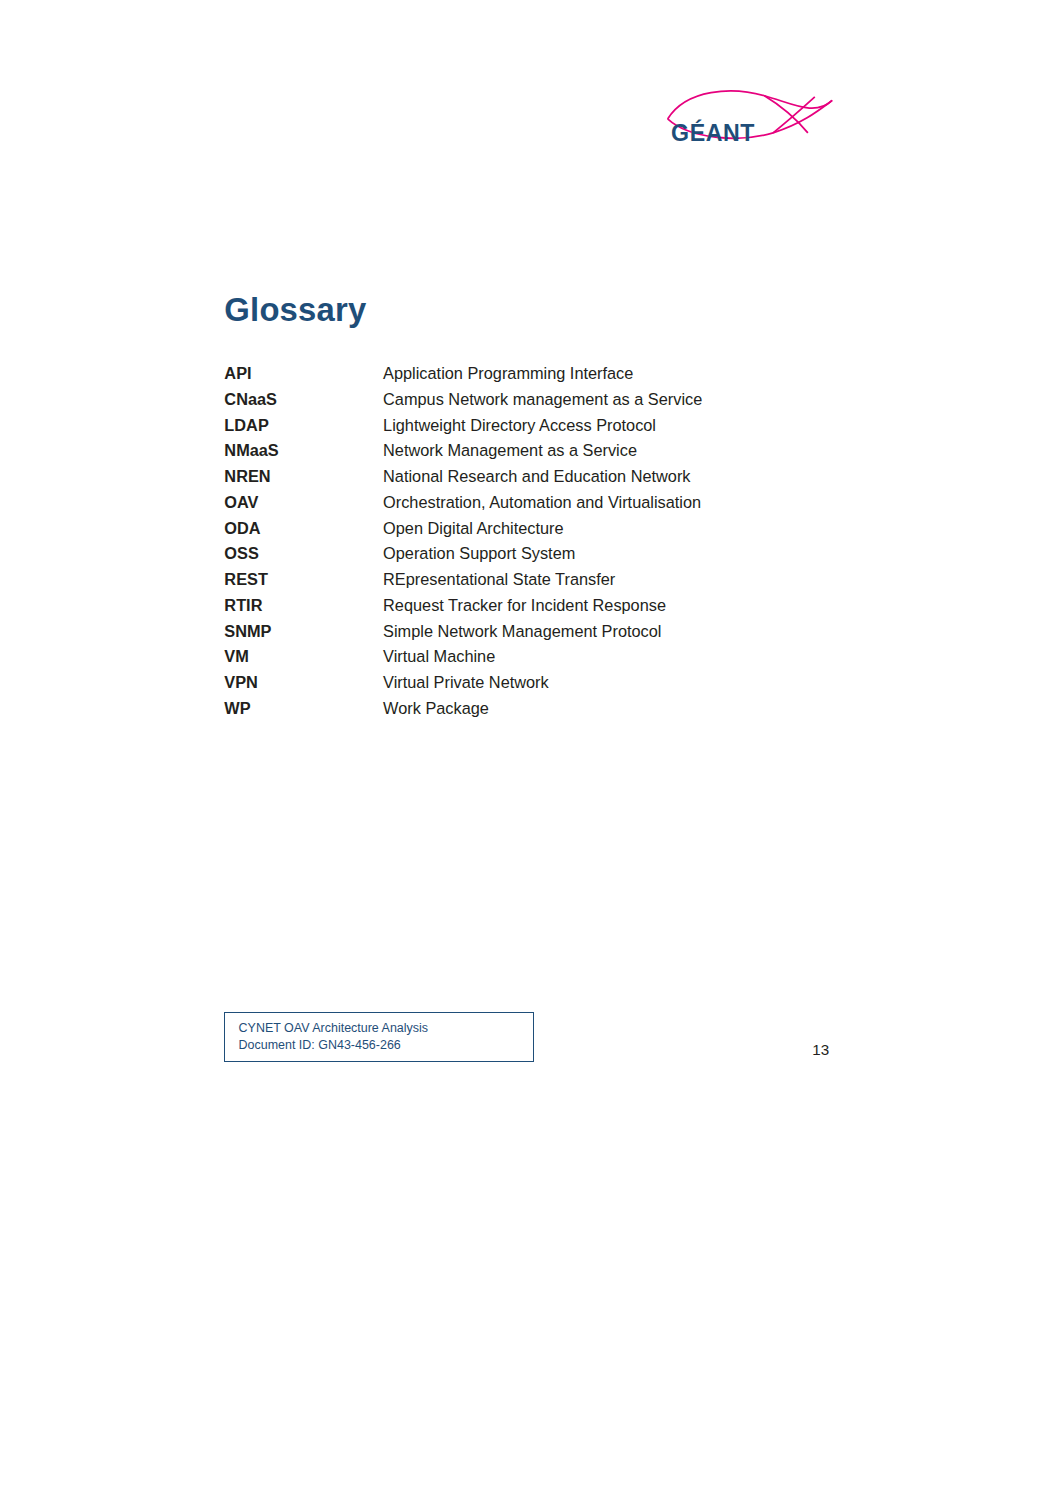GÉANT
Glossary
| API | Application Programming Interface |
| CNaaS | Campus Network management as a Service |
| LDAP | Lightweight Directory Access Protocol |
| NMaaS | Network Management as a Service |
| NREN | National Research and Education Network |
| OAV | Orchestration, Automation and Virtualisation |
| ODA | Open Digital Architecture |
| OSS | Operation Support System |
| REST | REpresentational State Transfer |
| RTIR | Request Tracker for Incident Response |
| SNMP | Simple Network Management Protocol |
| VM | Virtual Machine |
| VPN | Virtual Private Network |
| WP | Work Package |
CYNET OAV Architecture Analysis
Document ID: GN43-456-266
13